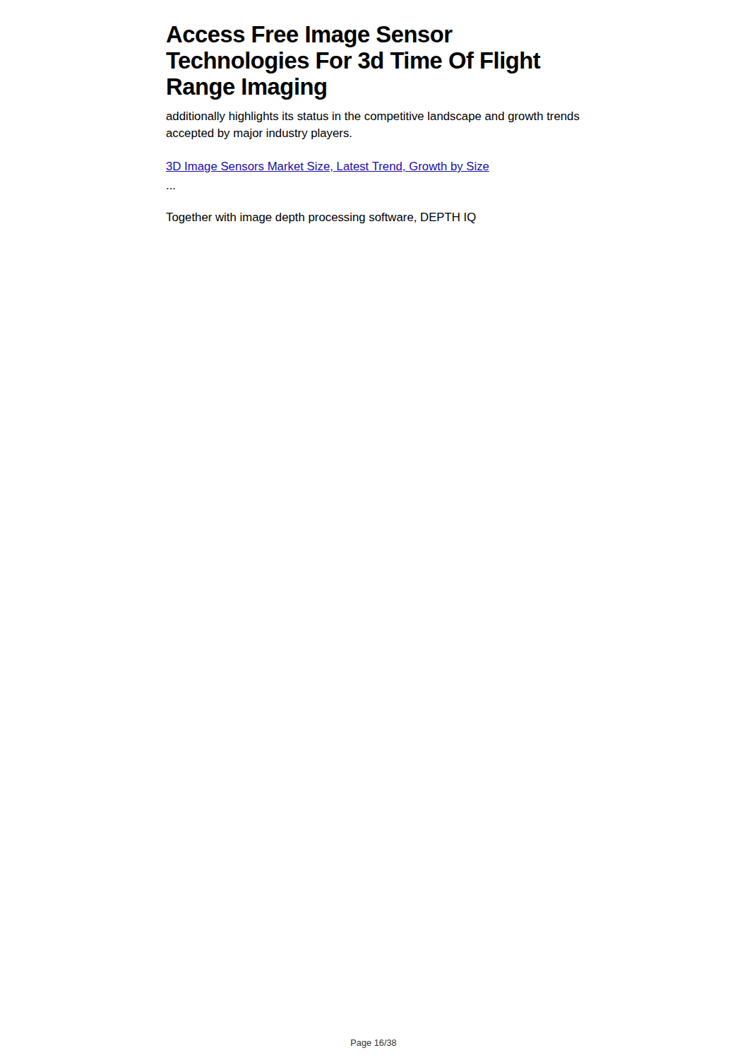Image Sensor Technologies For 3d Time Of Flight Range Imaging — page excerpt
Access Free Image Sensor Technologies For 3d Time Of Flight Range Imaging
additionally highlights its status in the competitive landscape and growth trends accepted by major industry players.
3D Image Sensors Market Size, Latest Trend, Growth by Size
...
Together with image depth processing software, DEPTH IQ
Page 16/38